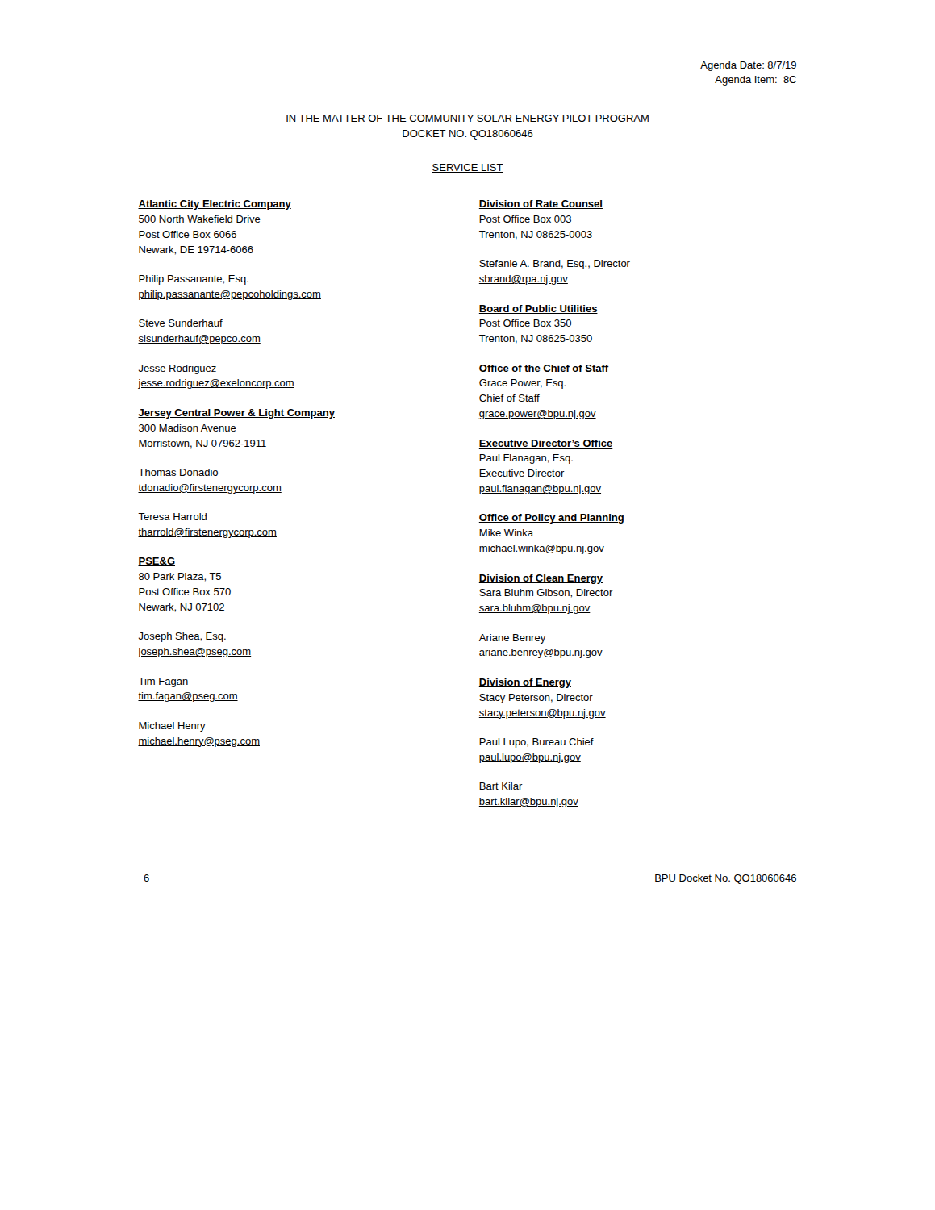Agenda Date: 8/7/19
Agenda Item: 8C
IN THE MATTER OF THE COMMUNITY SOLAR ENERGY PILOT PROGRAM
DOCKET NO. QO18060646
SERVICE LIST
Atlantic City Electric Company
500 North Wakefield Drive
Post Office Box 6066
Newark, DE 19714-6066
Philip Passanante, Esq.
philip.passanante@pepcoholdings.com
Steve Sunderhauf
slsunderhauf@pepco.com
Jesse Rodriguez
jesse.rodriguez@exeloncorp.com
Jersey Central Power & Light Company
300 Madison Avenue
Morristown, NJ 07962-1911
Thomas Donadio
tdonadio@firstenergycorp.com
Teresa Harrold
tharrold@firstenergycorp.com
PSE&G
80 Park Plaza, T5
Post Office Box 570
Newark, NJ 07102
Joseph Shea, Esq.
joseph.shea@pseg.com
Tim Fagan
tim.fagan@pseg.com
Michael Henry
michael.henry@pseg.com
Division of Rate Counsel
Post Office Box 003
Trenton, NJ 08625-0003
Stefanie A. Brand, Esq., Director
sbrand@rpa.nj.gov
Board of Public Utilities
Post Office Box 350
Trenton, NJ 08625-0350
Office of the Chief of Staff
Grace Power, Esq.
Chief of Staff
grace.power@bpu.nj.gov
Executive Director’s Office
Paul Flanagan, Esq.
Executive Director
paul.flanagan@bpu.nj.gov
Office of Policy and Planning
Mike Winka
michael.winka@bpu.nj.gov
Division of Clean Energy
Sara Bluhm Gibson, Director
sara.bluhm@bpu.nj.gov
Ariane Benrey
ariane.benrey@bpu.nj.gov
Division of Energy
Stacy Peterson, Director
stacy.peterson@bpu.nj.gov
Paul Lupo, Bureau Chief
paul.lupo@bpu.nj.gov
Bart Kilar
bart.kilar@bpu.nj.gov
6
BPU Docket No. QO18060646